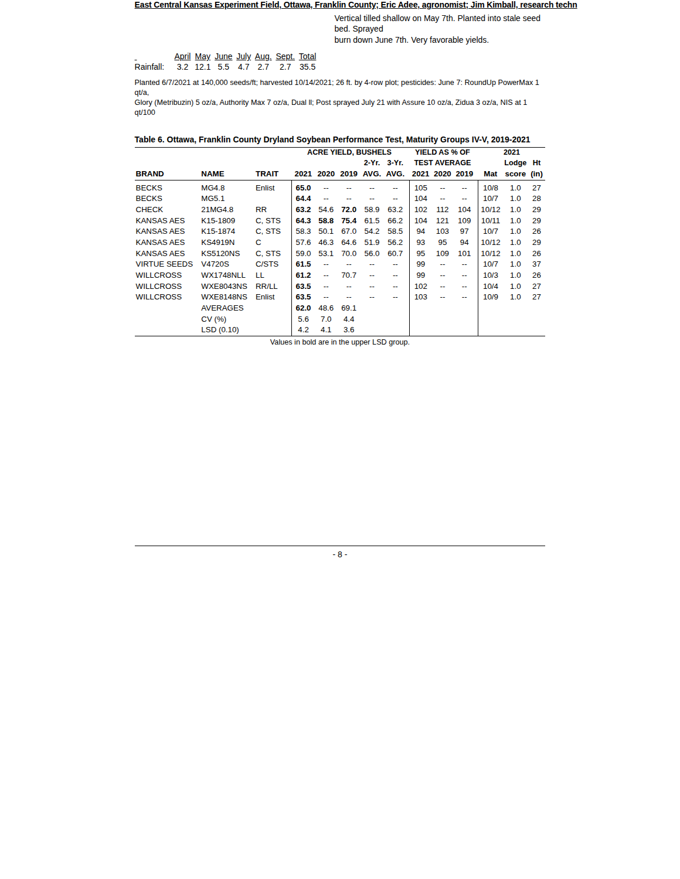East Central Kansas Experiment Field, Ottawa, Franklin County; Eric Adee, agronomist; Jim Kimball, research techn
Vertical tilled shallow on May 7th. Planted into stale seed bed. Sprayed
burn down June 7th. Very favorable yields.
| | April | May | June | July | Aug. | Sept. | Total |
| Rainfall: | 3.2 | 12.1 | 5.5 | 4.7 | 2.7 | 2.7 | 35.5 |
Planted 6/7/2021 at 140,000 seeds/ft; harvested 10/14/2021; 26 ft. by 4-row plot; pesticides: June 7: RoundUp PowerMax 1 qt/a,
Glory (Metribuzin) 5 oz/a, Authority Max 7 oz/a, Dual ll; Post sprayed July 21 with Assure 10 oz/a, Zidua 3 oz/a, NIS at 1 qt/100
Table 6. Ottawa, Franklin County Dryland Soybean Performance Test, Maturity Groups IV-V, 2019-2021
| | | ACRE YIELD, BUSHELS | | YIELD AS % OF | | 2021 |
| | | | 2-Yr. | 3-Yr. | | TEST AVERAGE | | | Lodge | Ht |
| BRAND | NAME | TRAIT | | 2021 | 2020 | 2019 | AVG. | AVG. | | 2021 | 2020 | 2019 | | Mat | score | (in) |
| BECKS | MG4.8 | Enlist | | 65.0 | -- | -- | -- | -- | | 105 | -- | -- | | 10/8 | 1.0 | 27 |
| BECKS | MG5.1 | | | 64.4 | -- | -- | -- | -- | | 104 | -- | -- | | 10/7 | 1.0 | 28 |
| CHECK | 21MG4.8 | RR | | 63.2 | 54.6 | 72.0 | 58.9 | 63.2 | | 102 | 112 | 104 | | 10/12 | 1.0 | 29 |
| KANSAS AES | K15-1809 | C, STS | | 64.3 | 58.8 | 75.4 | 61.5 | 66.2 | | 104 | 121 | 109 | | 10/11 | 1.0 | 29 |
| KANSAS AES | K15-1874 | C, STS | | 58.3 | 50.1 | 67.0 | 54.2 | 58.5 | | 94 | 103 | 97 | | 10/7 | 1.0 | 26 |
| KANSAS AES | KS4919N | C | | 57.6 | 46.3 | 64.6 | 51.9 | 56.2 | | 93 | 95 | 94 | | 10/12 | 1.0 | 29 |
| KANSAS AES | KS5120NS | C, STS | | 59.0 | 53.1 | 70.0 | 56.0 | 60.7 | | 95 | 109 | 101 | | 10/12 | 1.0 | 26 |
| VIRTUE SEEDS | V4720S | C/STS | | 61.5 | -- | -- | -- | -- | | 99 | -- | -- | | 10/7 | 1.0 | 37 |
| WILLCROSS | WX1748NLL | LL | | 61.2 | -- | 70.7 | -- | -- | | 99 | -- | -- | | 10/3 | 1.0 | 26 |
| WILLCROSS | WXE8043NS | RR/LL | | 63.5 | -- | -- | -- | -- | | 102 | -- | -- | | 10/4 | 1.0 | 27 |
| WILLCROSS | WXE8148NS | Enlist | | 63.5 | -- | -- | -- | -- | | 103 | -- | -- | | 10/9 | 1.0 | 27 |
| | AVERAGES | | | 62.0 | 48.6 | 69.1 | | | | | | | | | | |
| | CV (%) | | | 5.6 | 7.0 | 4.4 | | | | | | | | | | |
| | LSD (0.10) | | | 4.2 | 4.1 | 3.6 | | | | | | | | | | |
Values in bold are in the upper LSD group.
- 8 -